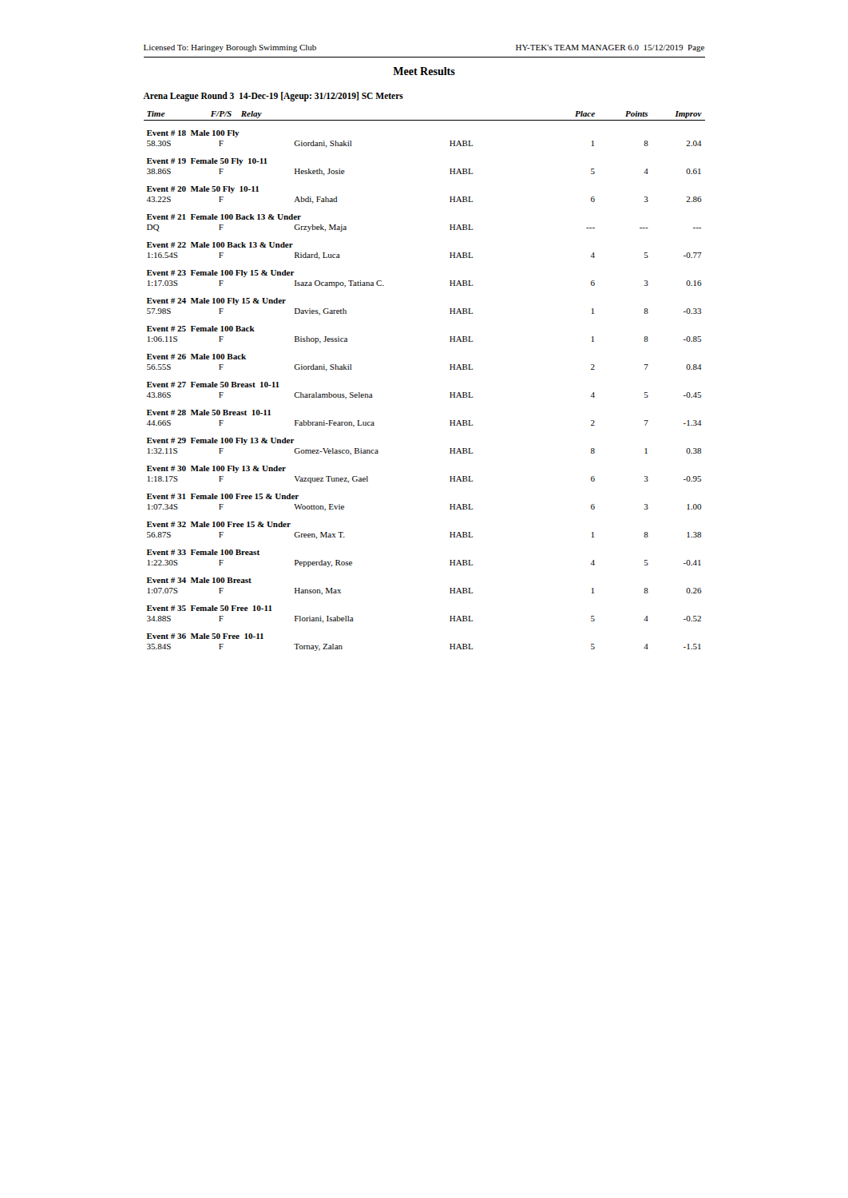Licensed To: Haringey Borough Swimming Club
HY-TEK's TEAM MANAGER 6.0 15/12/2019 Page
Meet Results
Arena League Round 3 14-Dec-19 [Ageup: 31/12/2019] SC Meters
| Time | F/P/S | Relay | | | Place | Points | Improv |
| --- | --- | --- | --- | --- | --- | --- | --- |
| Event # 18 Male 100 Fly |
| 58.30S | F | | Giordani, Shakil | HABL | 1 | 8 | 2.04 |
| Event # 19 Female 50 Fly 10-11 |
| 38.86S | F | | Hesketh, Josie | HABL | 5 | 4 | 0.61 |
| Event # 20 Male 50 Fly 10-11 |
| 43.22S | F | | Abdi, Fahad | HABL | 6 | 3 | 2.86 |
| Event # 21 Female 100 Back 13 & Under |
| DQ | F | | Grzybek, Maja | HABL | --- | --- | --- |
| Event # 22 Male 100 Back 13 & Under |
| 1:16.54S | F | | Ridard, Luca | HABL | 4 | 5 | -0.77 |
| Event # 23 Female 100 Fly 15 & Under |
| 1:17.03S | F | | Isaza Ocampo, Tatiana C. | HABL | 6 | 3 | 0.16 |
| Event # 24 Male 100 Fly 15 & Under |
| 57.98S | F | | Davies, Gareth | HABL | 1 | 8 | -0.33 |
| Event # 25 Female 100 Back |
| 1:06.11S | F | | Bishop, Jessica | HABL | 1 | 8 | -0.85 |
| Event # 26 Male 100 Back |
| 56.55S | F | | Giordani, Shakil | HABL | 2 | 7 | 0.84 |
| Event # 27 Female 50 Breast 10-11 |
| 43.86S | F | | Charalambous, Selena | HABL | 4 | 5 | -0.45 |
| Event # 28 Male 50 Breast 10-11 |
| 44.66S | F | | Fabbrani-Fearon, Luca | HABL | 2 | 7 | -1.34 |
| Event # 29 Female 100 Fly 13 & Under |
| 1:32.11S | F | | Gomez-Velasco, Bianca | HABL | 8 | 1 | 0.38 |
| Event # 30 Male 100 Fly 13 & Under |
| 1:18.17S | F | | Vazquez Tunez, Gael | HABL | 6 | 3 | -0.95 |
| Event # 31 Female 100 Free 15 & Under |
| 1:07.34S | F | | Wootton, Evie | HABL | 6 | 3 | 1.00 |
| Event # 32 Male 100 Free 15 & Under |
| 56.87S | F | | Green, Max T. | HABL | 1 | 8 | 1.38 |
| Event # 33 Female 100 Breast |
| 1:22.30S | F | | Pepperday, Rose | HABL | 4 | 5 | -0.41 |
| Event # 34 Male 100 Breast |
| 1:07.07S | F | | Hanson, Max | HABL | 1 | 8 | 0.26 |
| Event # 35 Female 50 Free 10-11 |
| 34.88S | F | | Floriani, Isabella | HABL | 5 | 4 | -0.52 |
| Event # 36 Male 50 Free 10-11 |
| 35.84S | F | | Tornay, Zalan | HABL | 5 | 4 | -1.51 |